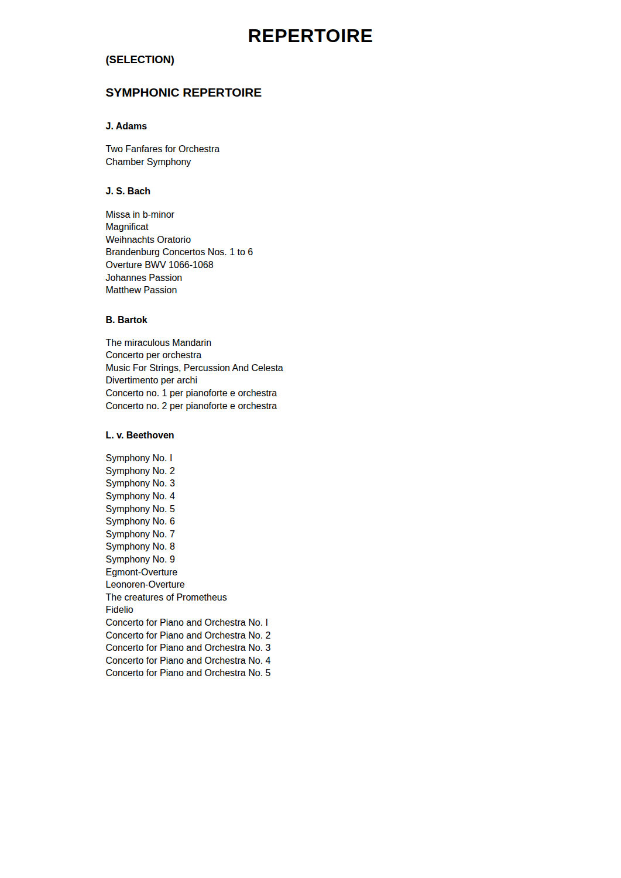REPERTOIRE
(SELECTION)
SYMPHONIC REPERTOIRE
J. Adams
Two Fanfares for Orchestra
Chamber Symphony
J. S. Bach
Missa in b-minor
Magnificat
Weihnachts Oratorio
Brandenburg Concertos Nos. 1 to 6
Overture BWV 1066-1068
Johannes Passion
Matthew Passion
B. Bartok
The miraculous Mandarin
Concerto per orchestra
Music For Strings, Percussion And Celesta
Divertimento per archi
Concerto no. 1 per pianoforte e orchestra
Concerto no. 2 per pianoforte e orchestra
L. v. Beethoven
Symphony No. I
Symphony No. 2
Symphony No. 3
Symphony No. 4
Symphony No. 5
Symphony No. 6
Symphony No. 7
Symphony No. 8
Symphony No. 9
Egmont-Overture
Leonoren-Overture
The creatures of Prometheus
Fidelio
Concerto for Piano and Orchestra No. I
Concerto for Piano and Orchestra No. 2
Concerto for Piano and Orchestra No. 3
Concerto for Piano and Orchestra No. 4
Concerto for Piano and Orchestra No. 5